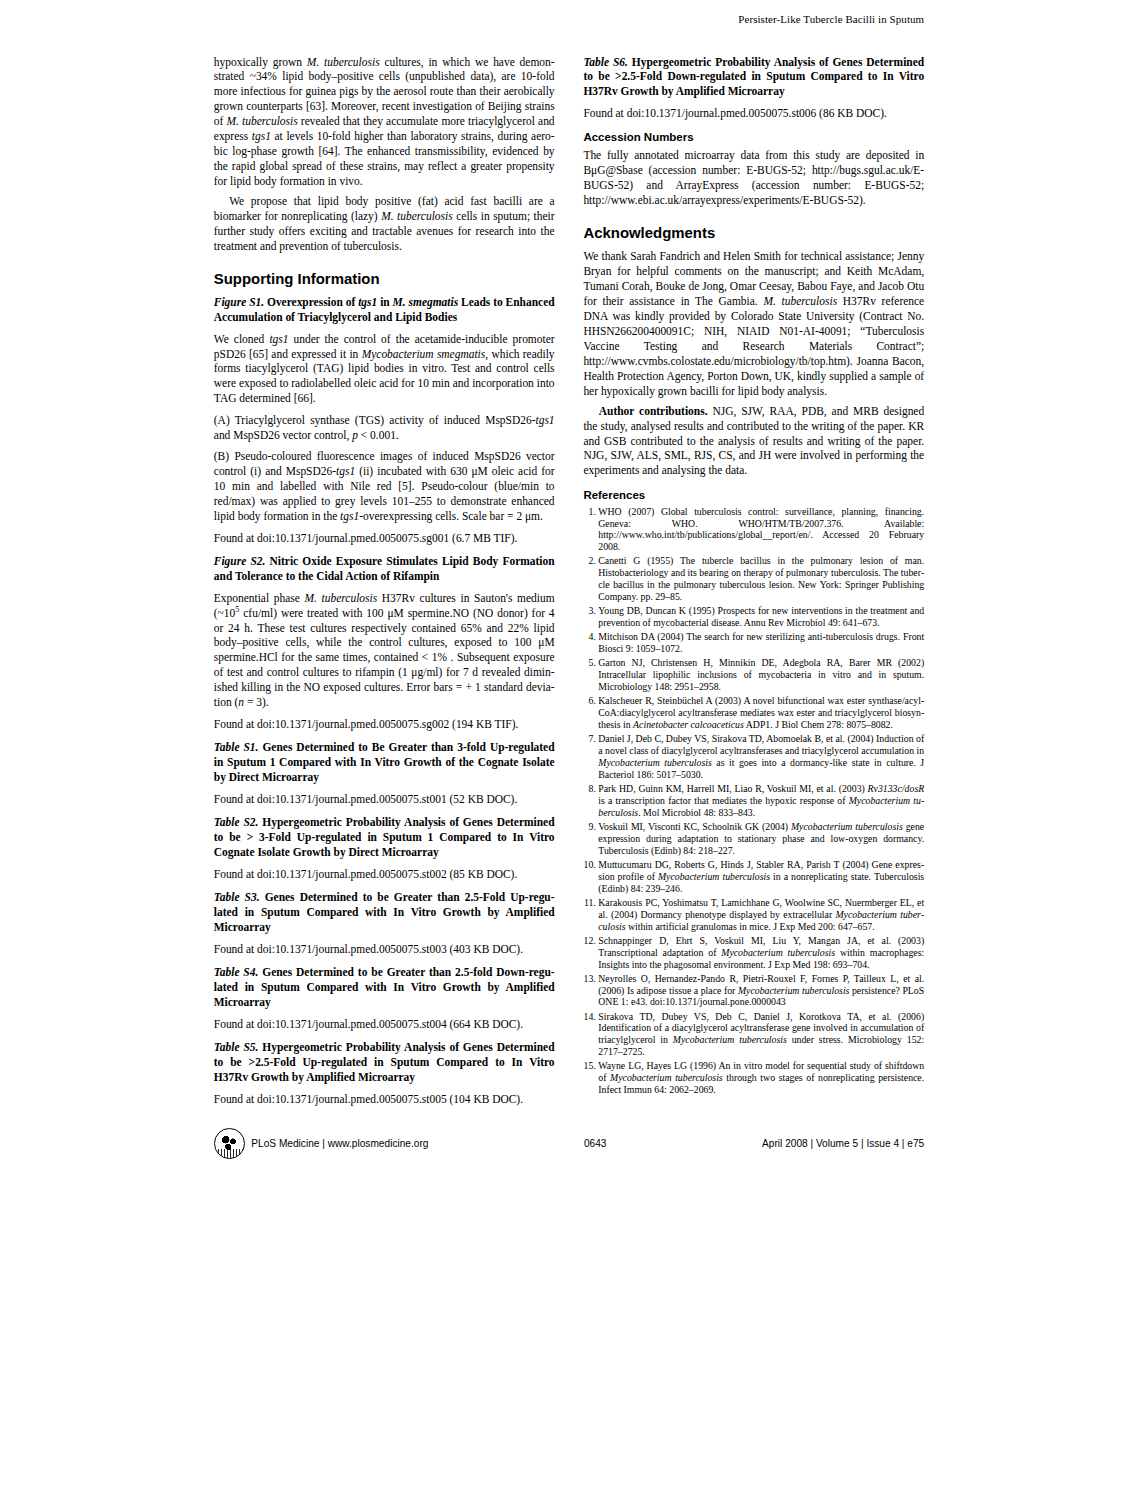Persister-Like Tubercle Bacilli in Sputum
hypoxically grown M. tuberculosis cultures, in which we have demonstrated ~34% lipid body–positive cells (unpublished data), are 10-fold more infectious for guinea pigs by the aerosol route than their aerobically grown counterparts [63]. Moreover, recent investigation of Beijing strains of M. tuberculosis revealed that they accumulate more triacylglycerol and express tgs1 at levels 10-fold higher than laboratory strains, during aerobic log-phase growth [64]. The enhanced transmissibility, evidenced by the rapid global spread of these strains, may reflect a greater propensity for lipid body formation in vivo.
We propose that lipid body positive (fat) acid fast bacilli are a biomarker for nonreplicating (lazy) M. tuberculosis cells in sputum; their further study offers exciting and tractable avenues for research into the treatment and prevention of tuberculosis.
Supporting Information
Figure S1. Overexpression of tgs1 in M. smegmatis Leads to Enhanced Accumulation of Triacylglycerol and Lipid Bodies
We cloned tgs1 under the control of the acetamide-inducible promoter pSD26 [65] and expressed it in Mycobacterium smegmatis, which readily forms tiacylglycerol (TAG) lipid bodies in vitro. Test and control cells were exposed to radiolabelled oleic acid for 10 min and incorporation into TAG determined [66].
(A) Triacylglycerol synthase (TGS) activity of induced MspSD26-tgs1 and MspSD26 vector control, p < 0.001.
(B) Pseudo-coloured fluorescence images of induced MspSD26 vector control (i) and MspSD26-tgs1 (ii) incubated with 630 μM oleic acid for 10 min and labelled with Nile red [5]. Pseudo-colour (blue/min to red/max) was applied to grey levels 101–255 to demonstrate enhanced lipid body formation in the tgs1-overexpressing cells. Scale bar = 2 μm.
Found at doi:10.1371/journal.pmed.0050075.sg001 (6.7 MB TIF).
Figure S2. Nitric Oxide Exposure Stimulates Lipid Body Formation and Tolerance to the Cidal Action of Rifampin
Exponential phase M. tuberculosis H37Rv cultures in Sauton's medium (~105 cfu/ml) were treated with 100 μM spermine.NO (NO donor) for 4 or 24 h. These test cultures respectively contained 65% and 22% lipid body–positive cells, while the control cultures, exposed to 100 μM spermine.HCl for the same times, contained < 1% . Subsequent exposure of test and control cultures to rifampin (1 μg/ml) for 7 d revealed diminished killing in the NO exposed cultures. Error bars = + 1 standard deviation (n = 3).
Found at doi:10.1371/journal.pmed.0050075.sg002 (194 KB TIF).
Table S1. Genes Determined to Be Greater than 3-fold Up-regulated in Sputum 1 Compared with In Vitro Growth of the Cognate Isolate by Direct Microarray
Found at doi:10.1371/journal.pmed.0050075.st001 (52 KB DOC).
Table S2. Hypergeometric Probability Analysis of Genes Determined to be > 3-Fold Up-regulated in Sputum 1 Compared to In Vitro Cognate Isolate Growth by Direct Microarray
Found at doi:10.1371/journal.pmed.0050075.st002 (85 KB DOC).
Table S3. Genes Determined to be Greater than 2.5-Fold Up-regulated in Sputum Compared with In Vitro Growth by Amplified Microarray
Found at doi:10.1371/journal.pmed.0050075.st003 (403 KB DOC).
Table S4. Genes Determined to be Greater than 2.5-fold Down-regulated in Sputum Compared with In Vitro Growth by Amplified Microarray
Found at doi:10.1371/journal.pmed.0050075.st004 (664 KB DOC).
Table S5. Hypergeometric Probability Analysis of Genes Determined to be >2.5-Fold Up-regulated in Sputum Compared to In Vitro H37Rv Growth by Amplified Microarray
Found at doi:10.1371/journal.pmed.0050075.st005 (104 KB DOC).
Table S6. Hypergeometric Probability Analysis of Genes Determined to be >2.5-Fold Down-regulated in Sputum Compared to In Vitro H37Rv Growth by Amplified Microarray
Found at doi:10.1371/journal.pmed.0050075.st006 (86 KB DOC).
Accession Numbers
The fully annotated microarray data from this study are deposited in BμG@Sbase (accession number: E-BUGS-52; http://bugs.sgul.ac.uk/E-BUGS-52) and ArrayExpress (accession number: E-BUGS-52; http://www.ebi.ac.uk/arrayexpress/experiments/E-BUGS-52).
Acknowledgments
We thank Sarah Fandrich and Helen Smith for technical assistance; Jenny Bryan for helpful comments on the manuscript; and Keith McAdam, Tumani Corah, Bouke de Jong, Omar Ceesay, Babou Faye, and Jacob Otu for their assistance in The Gambia. M. tuberculosis H37Rv reference DNA was kindly provided by Colorado State University (Contract No. HHSN266200400091C; NIH, NIAID N01-AI-40091; “Tuberculosis Vaccine Testing and Research Materials Contract”; http://www.cvmbs.colostate.edu/microbiology/tb/top.htm). Joanna Bacon, Health Protection Agency, Porton Down, UK, kindly supplied a sample of her hypoxically grown bacilli for lipid body analysis.
Author contributions. NJG, SJW, RAA, PDB, and MRB designed the study, analysed results and contributed to the writing of the paper. KR and GSB contributed to the analysis of results and writing of the paper. NJG, SJW, ALS, SML, RJS, CS, and JH were involved in performing the experiments and analysing the data.
References
WHO (2007) Global tuberculosis control: surveillance, planning, financing. Geneva: WHO. WHO/HTM/TB/2007.376. Available: http://www.who.int/tb/publications/global__report/en/. Accessed 20 February 2008.
Canetti G (1955) The tubercle bacillus in the pulmonary lesion of man. Histobacteriology and its bearing on therapy of pulmonary tuberculosis. The tubercle bacillus in the pulmonary tuberculous lesion. New York: Springer Publishing Company. pp. 29–85.
Young DB, Duncan K (1995) Prospects for new interventions in the treatment and prevention of mycobacterial disease. Annu Rev Microbiol 49: 641–673.
Mitchison DA (2004) The search for new sterilizing anti-tuberculosis drugs. Front Biosci 9: 1059–1072.
Garton NJ, Christensen H, Minnikin DE, Adegbola RA, Barer MR (2002) Intracellular lipophilic inclusions of mycobacteria in vitro and in sputum. Microbiology 148: 2951–2958.
Kalscheuer R, Steinbüchel A (2003) A novel bifunctional wax ester synthase/acyl-CoA:diacylglycerol acyltransferase mediates wax ester and triacylglycerol biosynthesis in Acinetobacter calcoaceticus ADP1. J Biol Chem 278: 8075–8082.
Daniel J, Deb C, Dubey VS, Sirakova TD, Abomoelak B, et al. (2004) Induction of a novel class of diacylglycerol acyltransferases and triacylglycerol accumulation in Mycobacterium tuberculosis as it goes into a dormancy-like state in culture. J Bacteriol 186: 5017–5030.
Park HD, Guinn KM, Harrell MI, Liao R, Voskuil MI, et al. (2003) Rv3133c/dosR is a transcription factor that mediates the hypoxic response of Mycobacterium tuberculosis. Mol Microbiol 48: 833–843.
Voskuil MI, Visconti KC, Schoolnik GK (2004) Mycobacterium tuberculosis gene expression during adaptation to stationary phase and low-oxygen dormancy. Tuberculosis (Edinb) 84: 218–227.
Muttucumaru DG, Roberts G, Hinds J, Stabler RA, Parish T (2004) Gene expression profile of Mycobacterium tuberculosis in a nonreplicating state. Tuberculosis (Edinb) 84: 239–246.
Karakousis PC, Yoshimatsu T, Lamichhane G, Woolwine SC, Nuermberger EL, et al. (2004) Dormancy phenotype displayed by extracellular Mycobacterium tuberculosis within artificial granulomas in mice. J Exp Med 200: 647–657.
Schnappinger D, Ehrt S, Voskuil MI, Liu Y, Mangan JA, et al. (2003) Transcriptional adaptation of Mycobacterium tuberculosis within macrophages: Insights into the phagosomal environment. J Exp Med 198: 693–704.
Neyrolles O, Hernandez-Pando R, Pietri-Rouxel F, Fornes P, Tailleux L, et al. (2006) Is adipose tissue a place for Mycobacterium tuberculosis persistence? PLoS ONE 1: e43. doi:10.1371/journal.pone.0000043
Sirakova TD, Dubey VS, Deb C, Daniel J, Korotkova TA, et al. (2006) Identification of a diacylglycerol acyltransferase gene involved in accumulation of triacylglycerol in Mycobacterium tuberculosis under stress. Microbiology 152: 2717–2725.
Wayne LG, Hayes LG (1996) An in vitro model for sequential study of shiftdown of Mycobacterium tuberculosis through two stages of nonreplicating persistence. Infect Immun 64: 2062–2069.
PLoS Medicine | www.plosmedicine.org
0643
April 2008 | Volume 5 | Issue 4 | e75